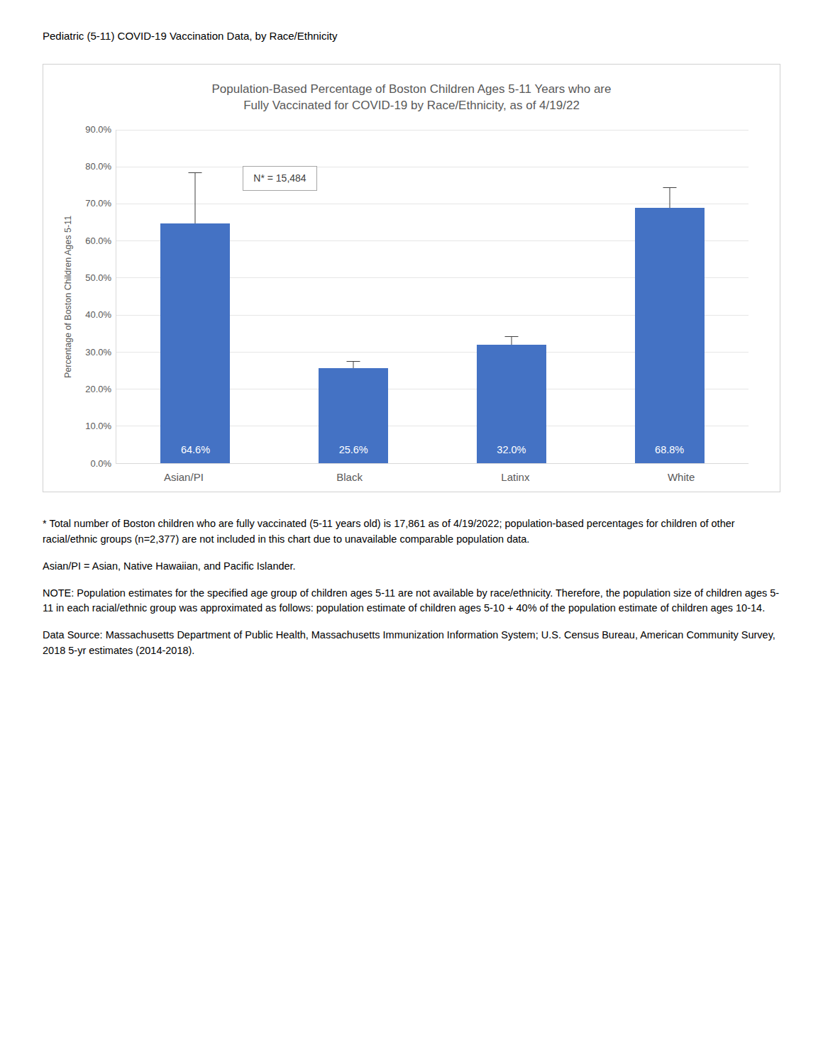Pediatric (5-11) COVID-19 Vaccination Data, by Race/Ethnicity
Population-Based Percentage of Boston Children Ages 5-11 Years who are
Fully Vaccinated for COVID-19 by Race/Ethnicity, as of 4/19/22
Percentage of Boston Children Ages 5-11
90.0% 80.0% 70.0% 60.0% 50.0% 40.0% 30.0% 20.0% 10.0% 0.0%
N* = 15,484
Asian/PI : 64.6% (CI approx 54.5% - 78.5%)
64.6%
25.6%
32.0%
68.8%
Asian/PI Black Latinx White
* Total number of Boston children who are fully vaccinated (5-11 years old) is 17,861 as of 4/19/2022; population-based percentages for children of other racial/ethnic groups (n=2,377) are not included in this chart due to unavailable comparable population data.
Asian/PI = Asian, Native Hawaiian, and Pacific Islander.
NOTE: Population estimates for the specified age group of children ages 5-11 are not available by race/ethnicity. Therefore, the population size of children ages 5-11 in each racial/ethnic group was approximated as follows: population estimate of children ages 5-10 + 40% of the population estimate of children ages 10-14.
Data Source: Massachusetts Department of Public Health, Massachusetts Immunization Information System; U.S. Census Bureau, American Community Survey, 2018 5-yr estimates (2014-2018).